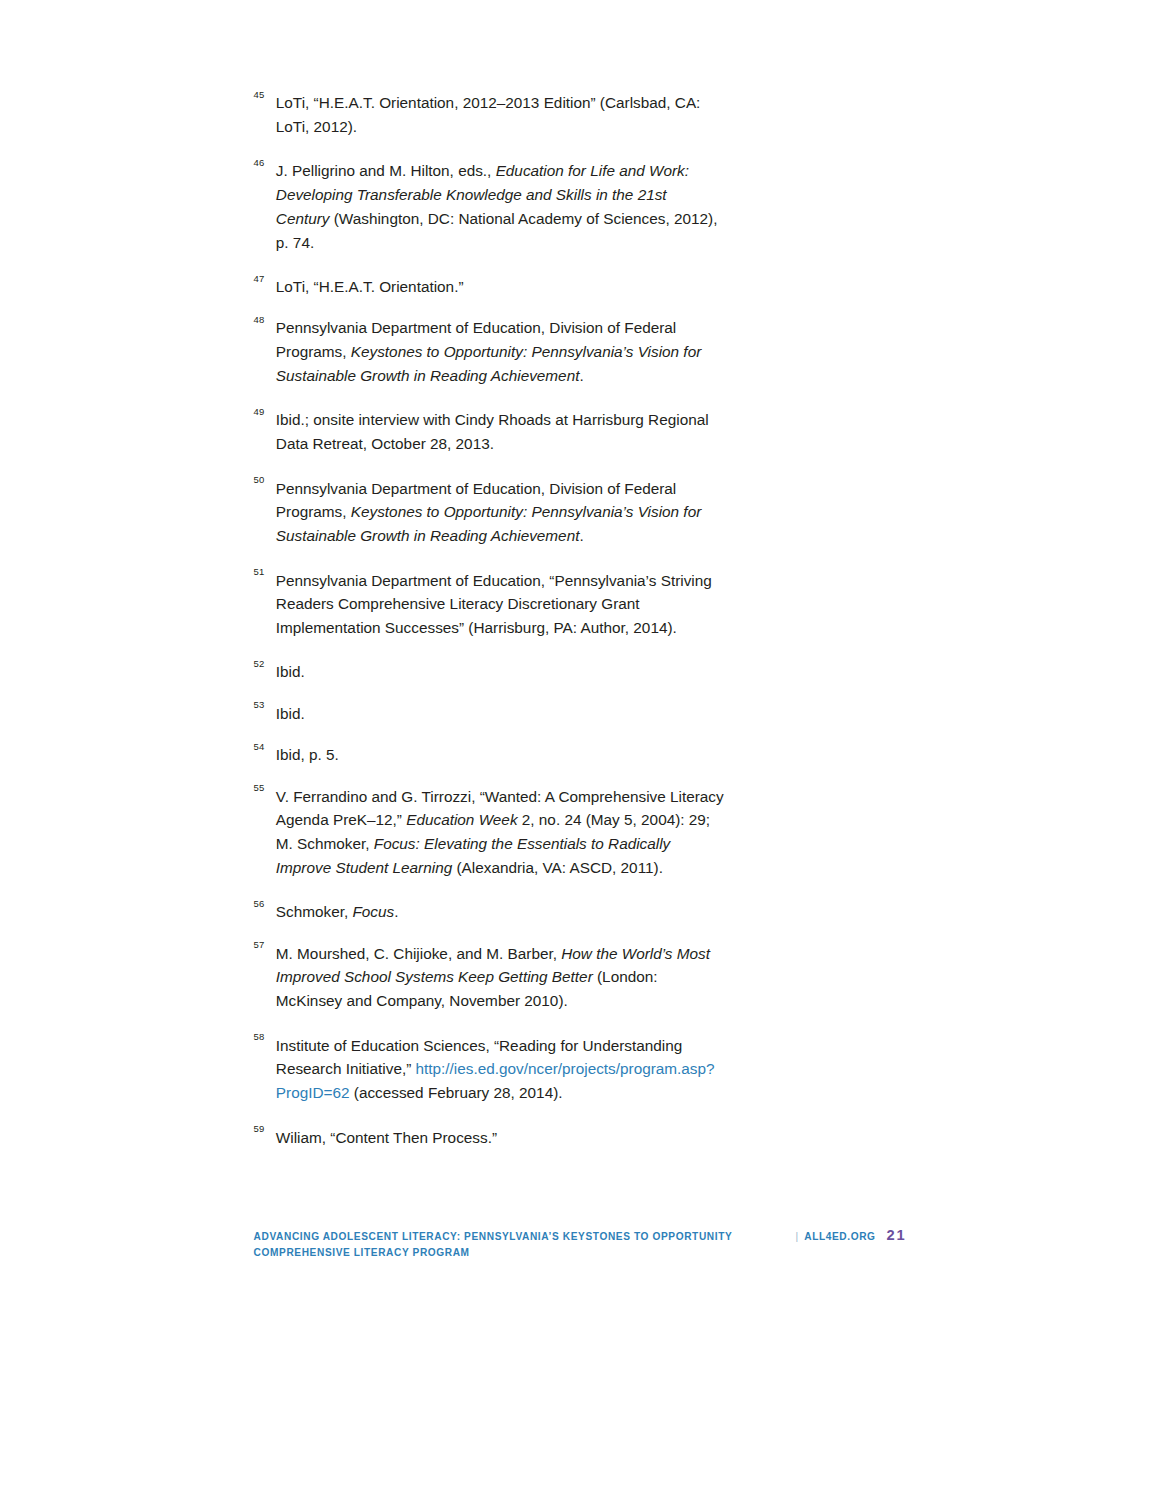45 LoTi, “H.E.A.T. Orientation, 2012–2013 Edition” (Carlsbad, CA: LoTi, 2012).
46 J. Pelligrino and M. Hilton, eds., Education for Life and Work: Developing Transferable Knowledge and Skills in the 21st Century (Washington, DC: National Academy of Sciences, 2012), p. 74.
47 LoTi, “H.E.A.T. Orientation.”
48 Pennsylvania Department of Education, Division of Federal Programs, Keystones to Opportunity: Pennsylvania’s Vision for Sustainable Growth in Reading Achievement.
49 Ibid.; onsite interview with Cindy Rhoads at Harrisburg Regional Data Retreat, October 28, 2013.
50 Pennsylvania Department of Education, Division of Federal Programs, Keystones to Opportunity: Pennsylvania’s Vision for Sustainable Growth in Reading Achievement.
51 Pennsylvania Department of Education, “Pennsylvania’s Striving Readers Comprehensive Literacy Discretionary Grant Implementation Successes” (Harrisburg, PA: Author, 2014).
52 Ibid.
53 Ibid.
54 Ibid, p. 5.
55 V. Ferrandino and G. Tirrozzi, “Wanted: A Comprehensive Literacy Agenda PreK–12,” Education Week 2, no. 24 (May 5, 2004): 29; M. Schmoker, Focus: Elevating the Essentials to Radically Improve Student Learning (Alexandria, VA: ASCD, 2011).
56 Schmoker, Focus.
57 M. Mourshed, C. Chijioke, and M. Barber, How the World’s Most Improved School Systems Keep Getting Better (London: McKinsey and Company, November 2010).
58 Institute of Education Sciences, “Reading for Understanding Research Initiative,” http://ies.ed.gov/ncer/projects/program.asp?ProgID=62 (accessed February 28, 2014).
59 Wiliam, “Content Then Process.”
Advancing Adolescent Literacy: Pennsylvania’s Keystones to Opportunity Comprehensive Literacy Program | all4ed.org 21